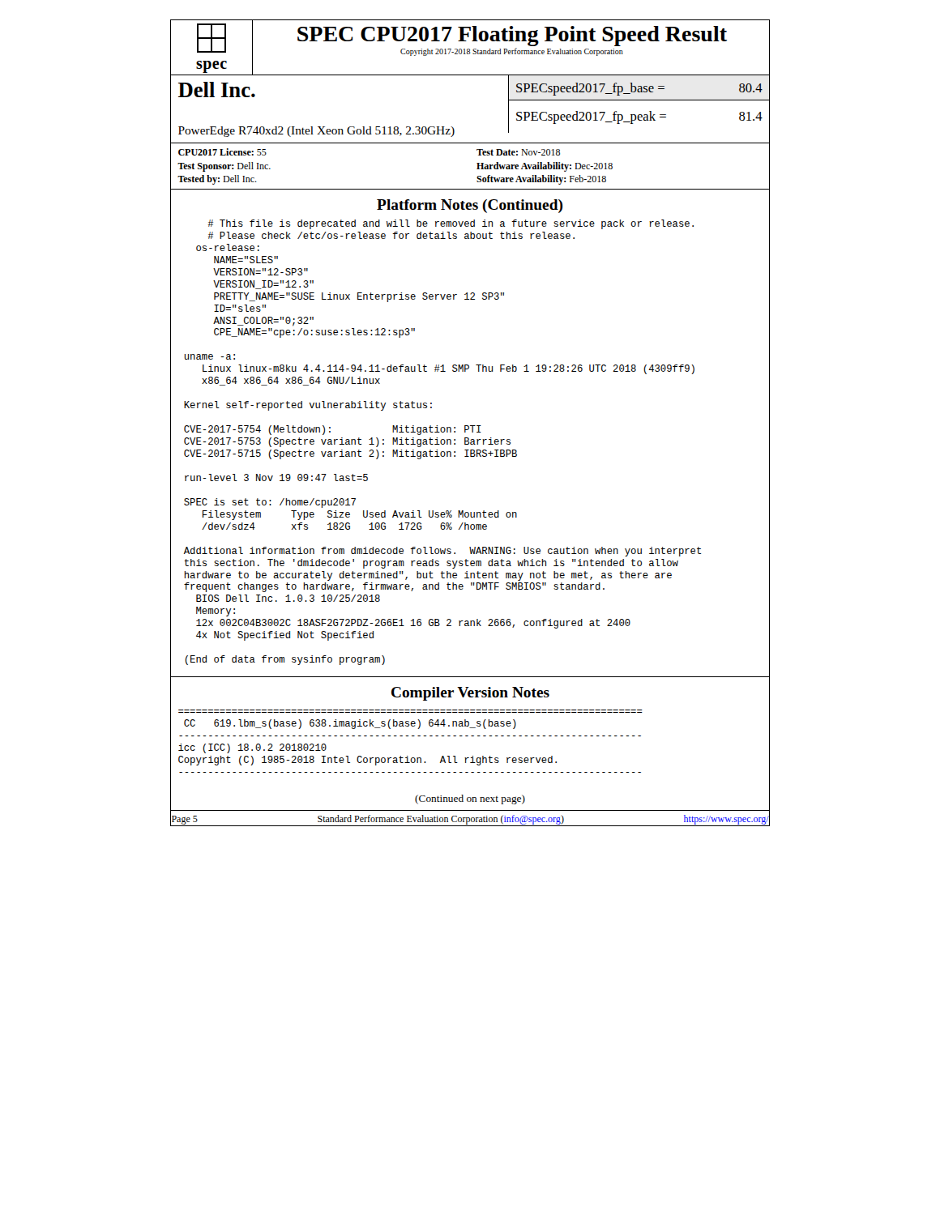spec
SPEC CPU2017 Floating Point Speed Result
Copyright 2017-2018 Standard Performance Evaluation Corporation
Dell Inc.
PowerEdge R740xd2 (Intel Xeon Gold 5118, 2.30GHz)
SPECspeed2017_fp_base = 80.4
SPECspeed2017_fp_peak = 81.4
CPU2017 License: 55
Test Sponsor: Dell Inc.
Tested by: Dell Inc.
Test Date: Nov-2018
Hardware Availability: Dec-2018
Software Availability: Feb-2018
Platform Notes (Continued)
     # This file is deprecated and will be removed in a future service pack or release.
     # Please check /etc/os-release for details about this release.
   os-release:
      NAME="SLES"
      VERSION="12-SP3"
      VERSION_ID="12.3"
      PRETTY_NAME="SUSE Linux Enterprise Server 12 SP3"
      ID="sles"
      ANSI_COLOR="0;32"
      CPE_NAME="cpe:/o:suse:sles:12:sp3"

 uname -a:
    Linux linux-m8ku 4.4.114-94.11-default #1 SMP Thu Feb 1 19:28:26 UTC 2018 (4309ff9)
    x86_64 x86_64 x86_64 GNU/Linux

 Kernel self-reported vulnerability status:

 CVE-2017-5754 (Meltdown):          Mitigation: PTI
 CVE-2017-5753 (Spectre variant 1): Mitigation: Barriers
 CVE-2017-5715 (Spectre variant 2): Mitigation: IBRS+IBPB

 run-level 3 Nov 19 09:47 last=5

 SPEC is set to: /home/cpu2017
    Filesystem     Type  Size  Used Avail Use% Mounted on
    /dev/sdz4      xfs   182G   10G  172G   6% /home

 Additional information from dmidecode follows.  WARNING: Use caution when you interpret
 this section. The 'dmidecode' program reads system data which is "intended to allow
 hardware to be accurately determined", but the intent may not be met, as there are
 frequent changes to hardware, firmware, and the "DMTF SMBIOS" standard.
   BIOS Dell Inc. 1.0.3 10/25/2018
   Memory:
   12x 002C04B3002C 18ASF2G72PDZ-2G6E1 16 GB 2 rank 2666, configured at 2400
   4x Not Specified Not Specified

 (End of data from sysinfo program)
Compiler Version Notes
==============================================================================
 CC   619.lbm_s(base) 638.imagick_s(base) 644.nab_s(base)
------------------------------------------------------------------------------
icc (ICC) 18.0.2 20180210
Copyright (C) 1985-2018 Intel Corporation.  All rights reserved.
------------------------------------------------------------------------------
(Continued on next page)
Page 5
Standard Performance Evaluation Corporation (info@spec.org)
https://www.spec.org/